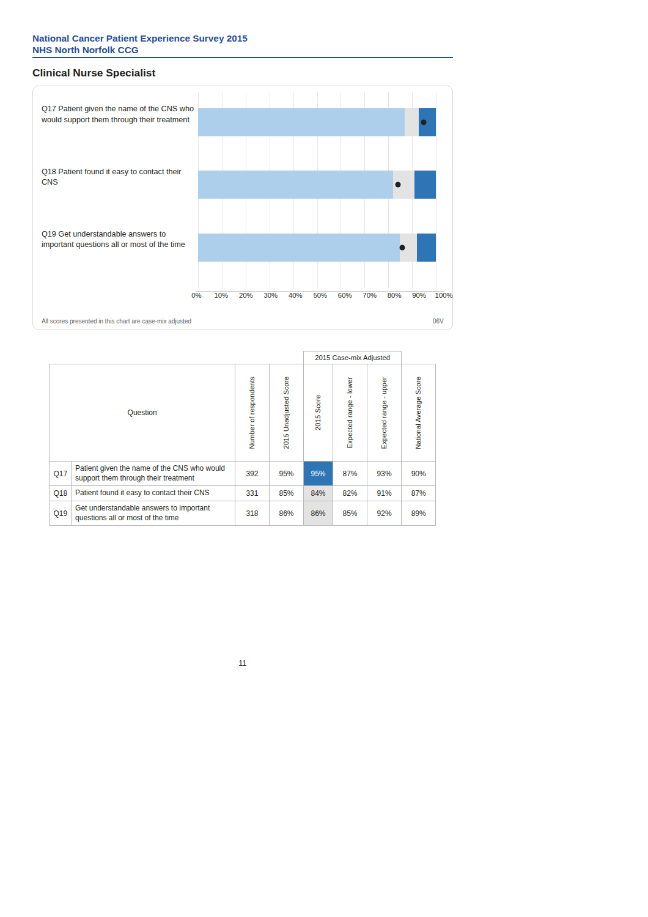National Cancer Patient Experience Survey 2015
NHS North Norfolk CCG
Clinical Nurse Specialist
Q17 Patient given the name of the CNS who would support them through their treatment
Q18 Patient found it easy to contact their CNS
Q19 Get understandable answers to important questions all or most of the time
0%
10%
20%
30%
40%
50%
60%
70%
80%
90%
100%
All scores presented in this chart are case-mix adjusted
06V
| | | | | 2015 Case-mix Adjusted | |
| Question | Number of respondents | 2015 Unadjusted Score | 2015 Score | Expected range - lower | Expected range - upper | National Average Score |
| Q17 | Patient given the name of the CNS who would support them through their treatment | 392 | 95% | 95% | 87% | 93% | 90% |
| Q18 | Patient found it easy to contact their CNS | 331 | 85% | 84% | 82% | 91% | 87% |
| Q19 | Get understandable answers to important questions all or most of the time | 318 | 86% | 86% | 85% | 92% | 89% |
11